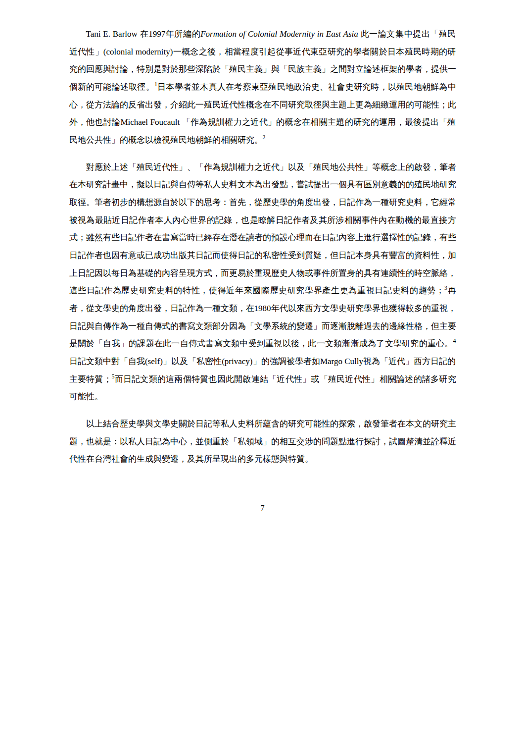Tani E. Barlow 在1997年所編的Formation of Colonial Modernity in East Asia 此一論文集中提出「殖民近代性」(colonial modernity)一概念之後，相當程度引起從事近代東亞研究的學者關於日本殖民時期的研究的回應與討論，特別是對於那些深陷於「殖民主義」與「民族主義」之間對立論述框架的學者，提供一個新的可能論述取徑。1日本學者並木真人在考察東亞殖民地政治史、社會史研究時，以殖民地朝鮮為中心，從方法論的反省出發，介紹此一殖民近代性概念在不同研究取徑與主題上更為細緻運用的可能性；此外，他也討論Michael Foucault 「作為規訓權力之近代」的概念在相關主題的研究的運用，最後提出「殖民地公共性」的概念以檢視殖民地朝鮮的相關研究。2
對應於上述「殖民近代性」、「作為規訓權力之近代」以及「殖民地公共性」等概念上的啟發，筆者在本研究計畫中，擬以日記與自傳等私人史料文本為出發點，嘗試提出一個具有區別意義的的殖民地研究取徑。筆者初步的構想源自於以下的思考：首先，從歷史學的角度出發，日記作為一種研究史料，它經常被視為最貼近日記作者本人內心世界的記錄，也是瞭解日記作者及其所涉相關事件內在動機的最直接方式；雖然有些日記作者在書寫當時已經存在潛在讀者的預設心理而在日記內容上進行選擇性的記錄，有些日記作者也因有意或已成功出版其日記而使得日記的私密性受到質疑，但日記本身具有豐富的資料性，加上日記因以每日為基礎的內容呈現方式，而更易於重現歷史人物或事件所置身的具有連續性的時空脈絡，這些日記作為歷史研究史料的特性，使得近年來國際歷史研究學界產生更為重視日記史料的趨勢；3再者，從文學史的角度出發，日記作為一種文類，在1980年代以來西方文學史研究學界也獲得較多的重視，日記與自傳作為一種自傳式的書寫文類部分因為「文學系統的變遷」而逐漸脫離過去的邊緣性格，但主要是關於「自我」的課題在此一自傳式書寫文類中受到重視以後，此一文類漸漸成為了文學研究的重心。4日記文類中對「自我(self)」以及「私密性(privacy)」的強調被學者如Margo Cully視為「近代」西方日記的主要特質；5而日記文類的這兩個特質也因此開啟連結「近代性」或「殖民近代性」相關論述的諸多研究可能性。
以上結合歷史學與文學史關於日記等私人史料所蘊含的研究可能性的探索，啟發筆者在本文的研究主題，也就是：以私人日記為中心，並側重於「私領域」的相互交涉的問題點進行探討，試圖釐清並詮釋近代性在台灣社會的生成與變遷，及其所呈現出的多元樣態與特質。
7